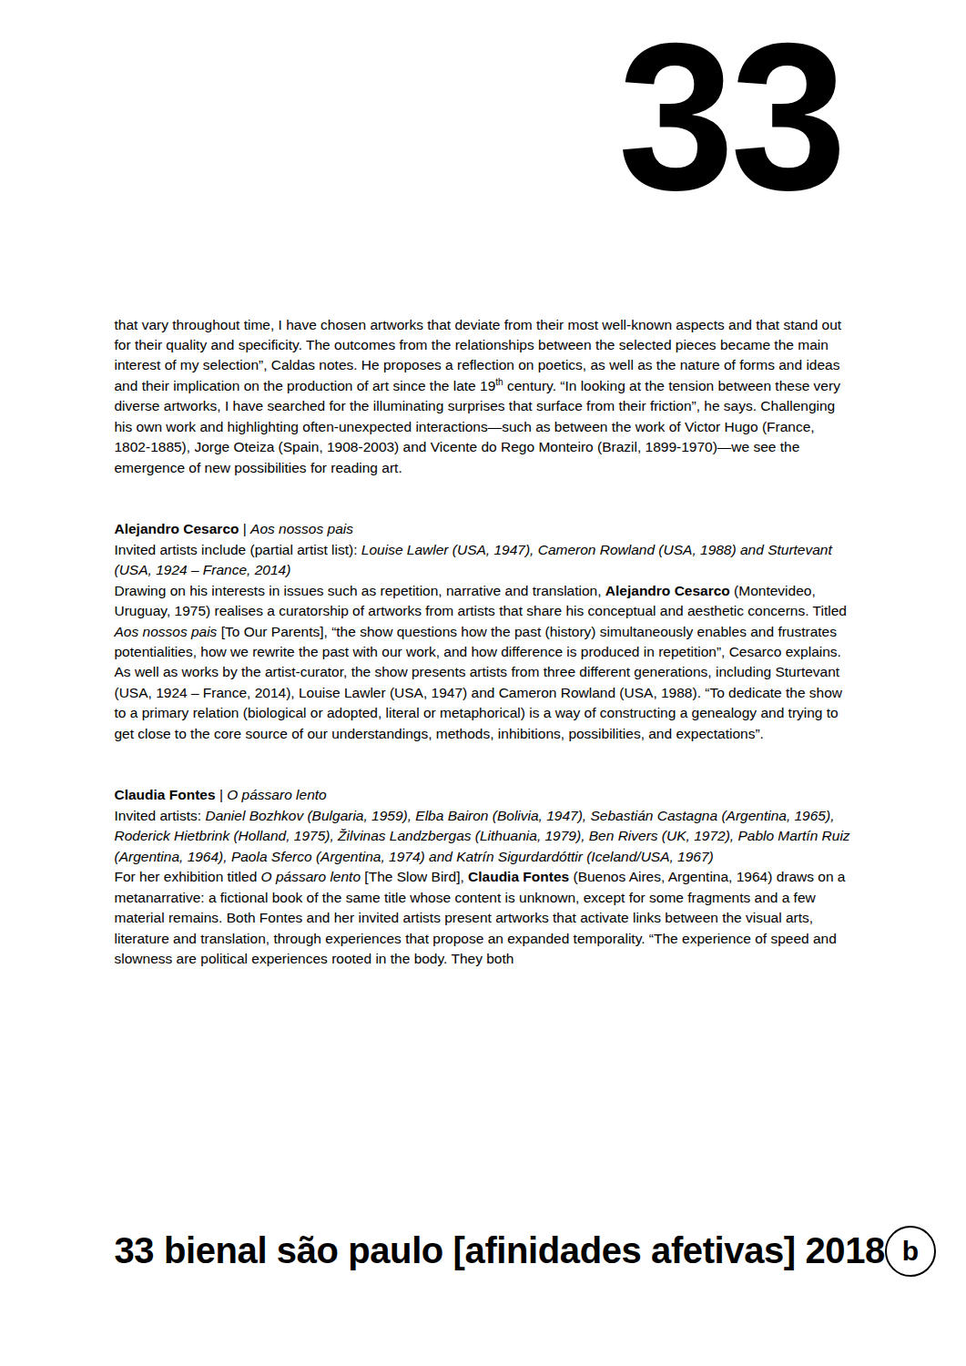33
that vary throughout time, I have chosen artworks that deviate from their most well-known aspects and that stand out for their quality and specificity. The outcomes from the relationships between the selected pieces became the main interest of my selection”, Caldas notes. He proposes a reflection on poetics, as well as the nature of forms and ideas and their implication on the production of art since the late 19th century. “In looking at the tension between these very diverse artworks, I have searched for the illuminating surprises that surface from their friction”, he says. Challenging his own work and highlighting often-unexpected interactions—such as between the work of Victor Hugo (France, 1802-1885), Jorge Oteiza (Spain, 1908-2003) and Vicente do Rego Monteiro (Brazil, 1899-1970)—we see the emergence of new possibilities for reading art.
Alejandro Cesarco | Aos nossos pais
Invited artists include (partial artist list): Louise Lawler (USA, 1947), Cameron Rowland (USA, 1988) and Sturtevant (USA, 1924 – France, 2014)
Drawing on his interests in issues such as repetition, narrative and translation, Alejandro Cesarco (Montevideo, Uruguay, 1975) realises a curatorship of artworks from artists that share his conceptual and aesthetic concerns. Titled Aos nossos pais [To Our Parents], “the show questions how the past (history) simultaneously enables and frustrates potentialities, how we rewrite the past with our work, and how difference is produced in repetition”, Cesarco explains. As well as works by the artist-curator, the show presents artists from three different generations, including Sturtevant (USA, 1924 – France, 2014), Louise Lawler (USA, 1947) and Cameron Rowland (USA, 1988). “To dedicate the show to a primary relation (biological or adopted, literal or metaphorical) is a way of constructing a genealogy and trying to get close to the core source of our understandings, methods, inhibitions, possibilities, and expectations”.
Claudia Fontes | O pássaro lento
Invited artists: Daniel Bozhkov (Bulgaria, 1959), Elba Bairon (Bolivia, 1947), Sebastián Castagna (Argentina, 1965), Roderick Hietbrink (Holland, 1975), Žilvinas Landzbergas (Lithuania, 1979), Ben Rivers (UK, 1972), Pablo Martín Ruiz (Argentina, 1964), Paola Sferco (Argentina, 1974) and Katrín Sigurdardóttir (Iceland/USA, 1967)
For her exhibition titled O pássaro lento [The Slow Bird], Claudia Fontes (Buenos Aires, Argentina, 1964) draws on a metanarrative: a fictional book of the same title whose content is unknown, except for some fragments and a few material remains. Both Fontes and her invited artists present artworks that activate links between the visual arts, literature and translation, through experiences that propose an expanded temporality. “The experience of speed and slowness are political experiences rooted in the body. They both
33 bienal são paulo [afinidades afetivas] 2018
b